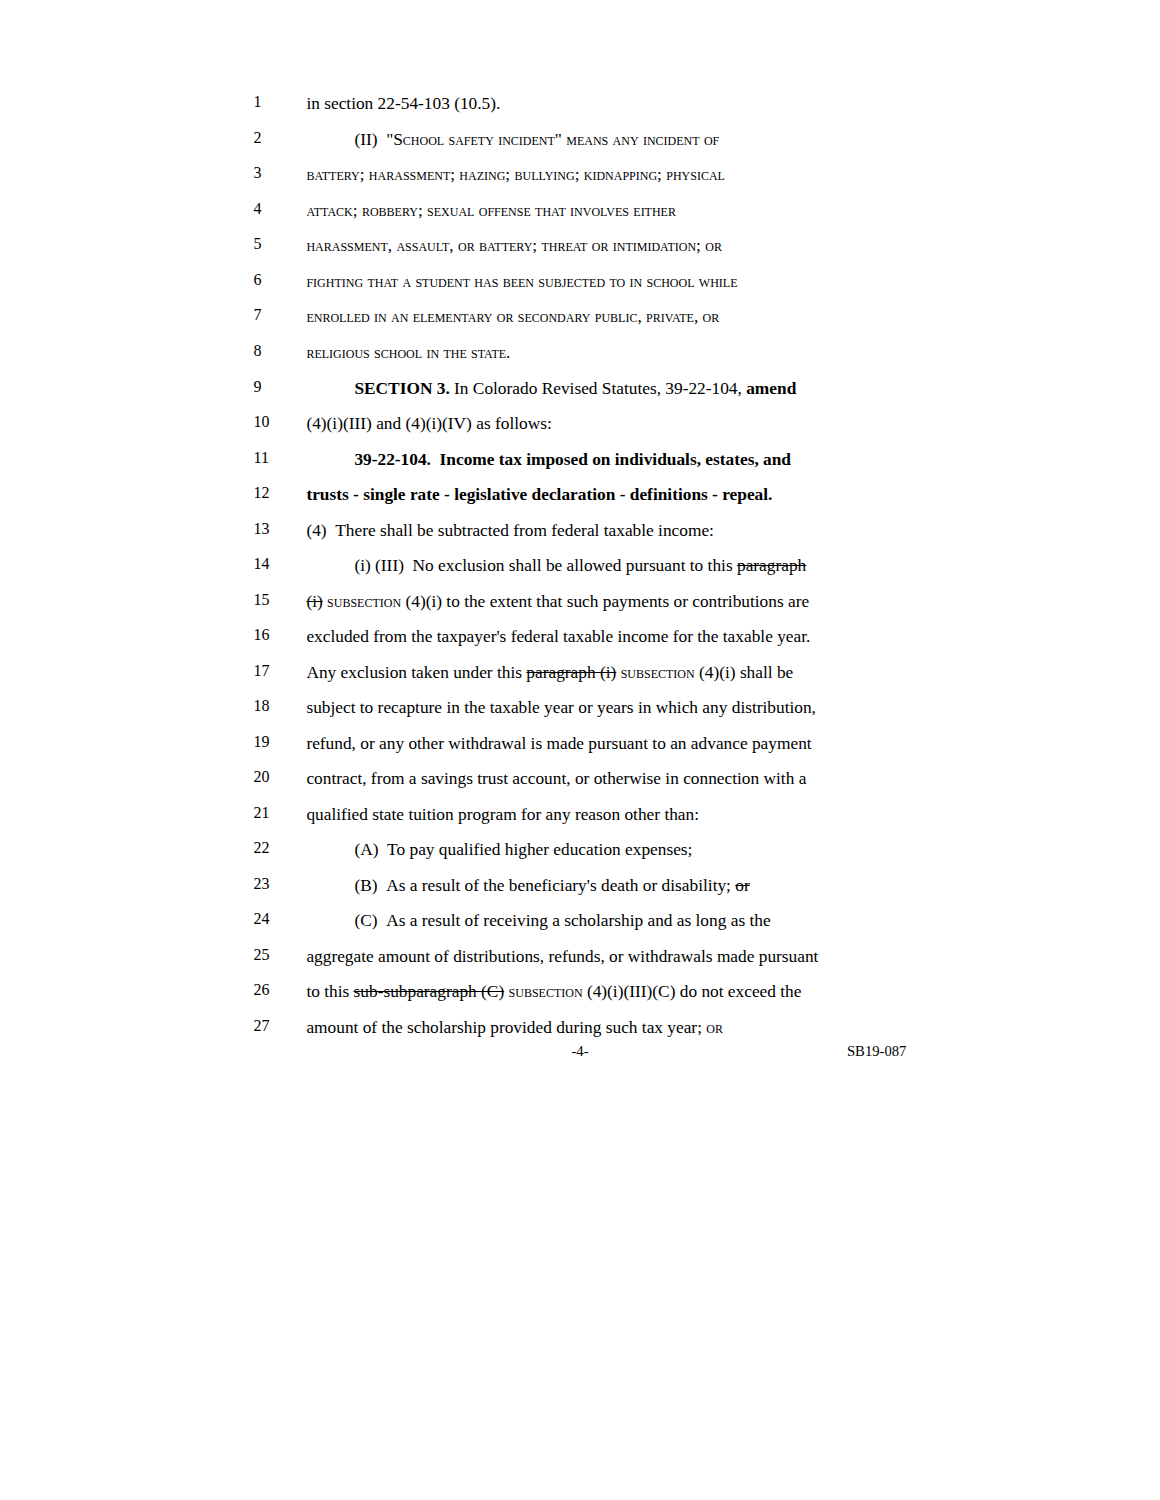| 1 | in section 22-54-103 (10.5). |
| 2 | (II) " School safety incident " means any incident of |
| 3 | battery; harassment; hazing; bullying; kidnapping; physical |
| 4 | attack; robbery; sexual offense that involves either |
| 5 | harassment, assault, or battery; threat or intimidation; or |
| 6 | fighting that a student has been subjected to in school while |
| 7 | enrolled in an elementary or secondary public, private, or |
| 8 | religious school in the state. |
| 9 | SECTION 3. In Colorado Revised Statutes, 39-22-104, amend |
| 10 | (4)(i)(III) and (4)(i)(IV) as follows: |
| 11 | 39-22-104. Income tax imposed on individuals, estates, and |
| 12 | trusts - single rate - legislative declaration - definitions - repeal. |
| 13 | (4) There shall be subtracted from federal taxable income: |
| 14 | (i) (III) No exclusion shall be allowed pursuant to this paragraph |
| 15 | (i) subsection (4)(i) to the extent that such payments or contributions are |
| 16 | excluded from the taxpayer's federal taxable income for the taxable year. |
| 17 | Any exclusion taken under this paragraph (i) subsection (4)(i) shall be |
| 18 | subject to recapture in the taxable year or years in which any distribution, |
| 19 | refund, or any other withdrawal is made pursuant to an advance payment |
| 20 | contract, from a savings trust account, or otherwise in connection with a |
| 21 | qualified state tuition program for any reason other than: |
| 22 | (A) To pay qualified higher education expenses; |
| 23 | (B) As a result of the beneficiary's death or disability; or |
| 24 | (C) As a result of receiving a scholarship and as long as the |
| 25 | aggregate amount of distributions, refunds, or withdrawals made pursuant |
| 26 | to this sub-subparagraph (C) subsection (4)(i)(III)(C) do not exceed the |
| 27 | amount of the scholarship provided during such tax year; or |
-4- SB19-087